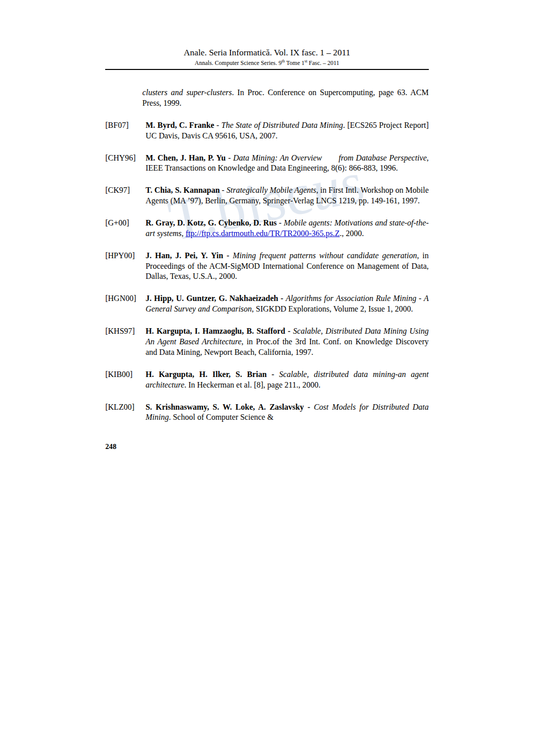Anale. Seria Informatică. Vol. IX fasc. 1 – 2011
Annals. Computer Science Series. 9th Tome 1st Fasc. – 2011
T.biscus
clusters and super-clusters. In Proc. Conference on Supercomputing, page 63. ACM Press, 1999.
[BF07]
M. Byrd, C. Franke - The State of Distributed Data Mining. [ECS265 Project Report] UC Davis, Davis CA 95616, USA, 2007.
[CHY96]
M. Chen, J. Han, P. Yu - Data Mining: An Overview from Database Perspective, IEEE Transactions on Knowledge and Data Engineering, 8(6): 866-883, 1996.
[CK97]
T. Chia, S. Kannapan - Strategically Mobile Agents, in First Intl. Workshop on Mobile Agents (MA ’97), Berlin, Germany, Springer-Verlag LNCS 1219, pp. 149-161, 1997.
[G+00]
R. Gray, D. Kotz, G. Cybenko, D. Rus - Mobile agents: Motivations and state-of-the-art systems, ftp://ftp.cs.dartmouth.edu/TR/TR2000-365.ps.Z., 2000.
[HPY00]
J. Han, J. Pei, Y. Yin - Mining frequent patterns without candidate generation, in Proceedings of the ACM-SigMOD International Conference on Management of Data, Dallas, Texas, U.S.A., 2000.
[HGN00]
J. Hipp, U. Guntzer, G. Nakhaeizadeh - Algorithms for Association Rule Mining - A General Survey and Comparison, SIGKDD Explorations, Volume 2, Issue 1, 2000.
[KHS97]
H. Kargupta, I. Hamzaoglu, B. Stafford - Scalable, Distributed Data Mining Using An Agent Based Architecture, in Proc.of the 3rd Int. Conf. on Knowledge Discovery and Data Mining, Newport Beach, California, 1997.
[KIB00]
H. Kargupta, H. Ilker, S. Brian - Scalable, distributed data mining-an agent architecture. In Heckerman et al. [8], page 211., 2000.
[KLZ00]
S. Krishnaswamy, S. W. Loke, A. Zaslavsky - Cost Models for Distributed Data Mining. School of Computer Science &
248